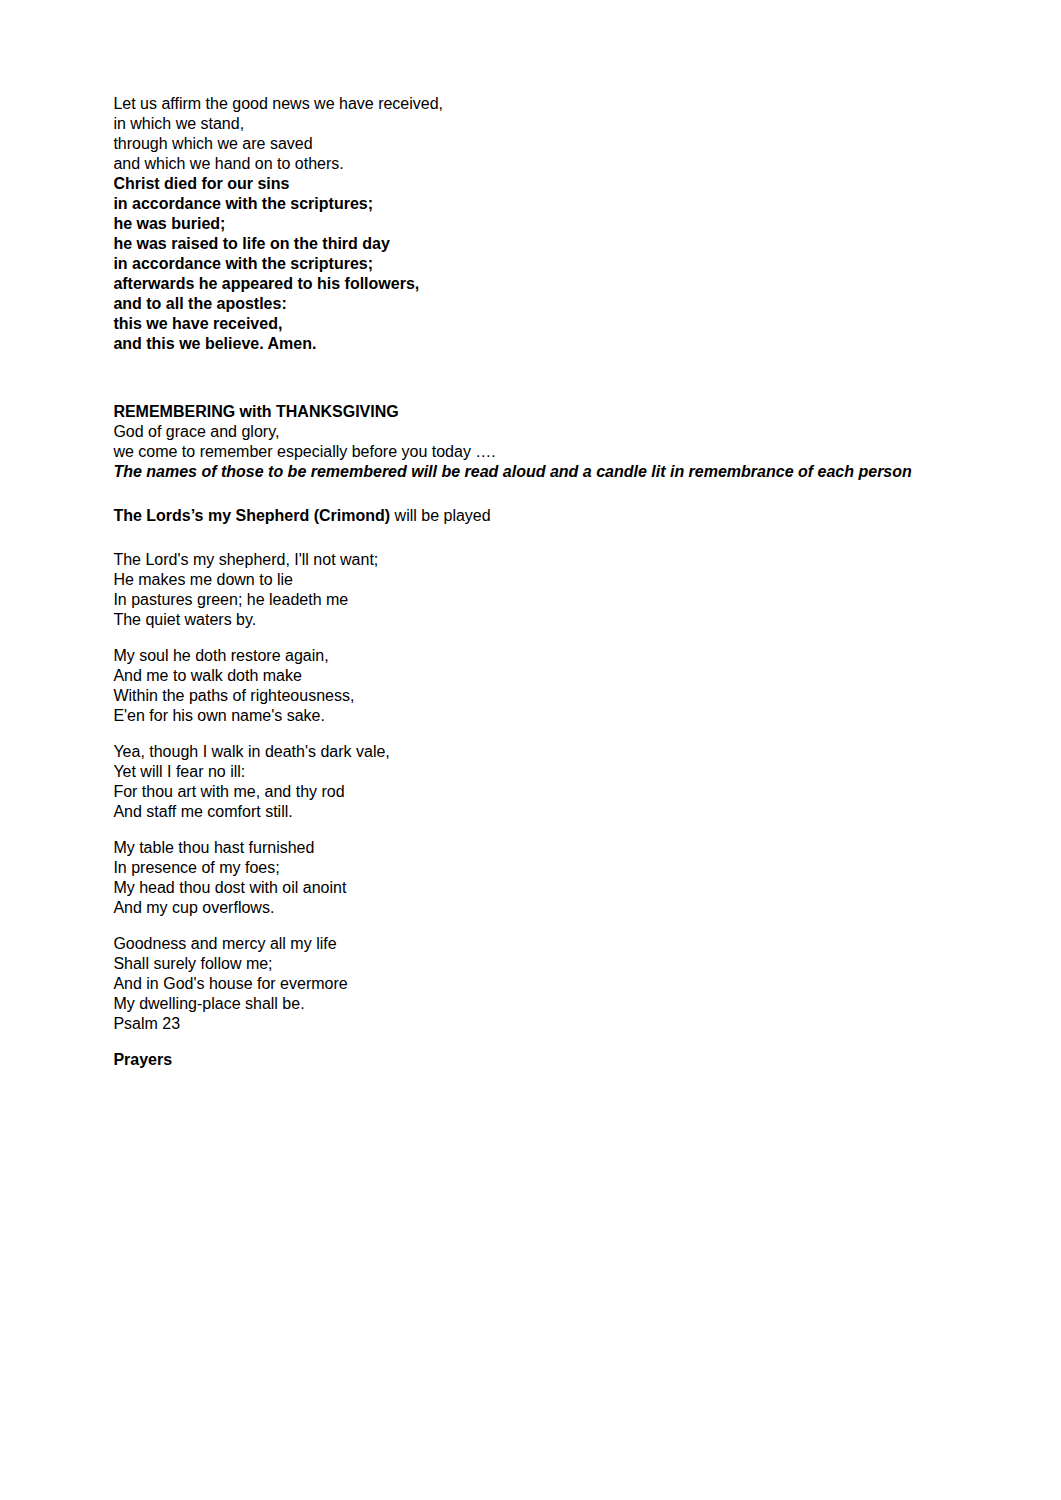Let us affirm the good news we have received,
in which we stand,
through which we are saved
and which we hand on to others.
Christ died for our sins
in accordance with the scriptures;
he was buried;
he was raised to life on the third day
in accordance with the scriptures;
afterwards he appeared to his followers,
and to all the apostles:
this we have received,
and this we believe. Amen.
REMEMBERING with THANKSGIVING
God of grace and glory,
we come to remember especially before you today ….
The names of those to be remembered will be read aloud and a candle lit in remembrance of each person
The Lords’s my Shepherd (Crimond) will be played
The Lord's my shepherd, I'll not want;
He makes me down to lie
In pastures green; he leadeth me
The quiet waters by.
My soul he doth restore again,
And me to walk doth make
Within the paths of righteousness,
E'en for his own name's sake.
Yea, though I walk in death's dark vale,
Yet will I fear no ill:
For thou art with me, and thy rod
And staff me comfort still.
My table thou hast furnished
In presence of my foes;
My head thou dost with oil anoint
And my cup overflows.
Goodness and mercy all my life
Shall surely follow me;
And in God's house for evermore
My dwelling-place shall be.
Psalm 23
Prayers